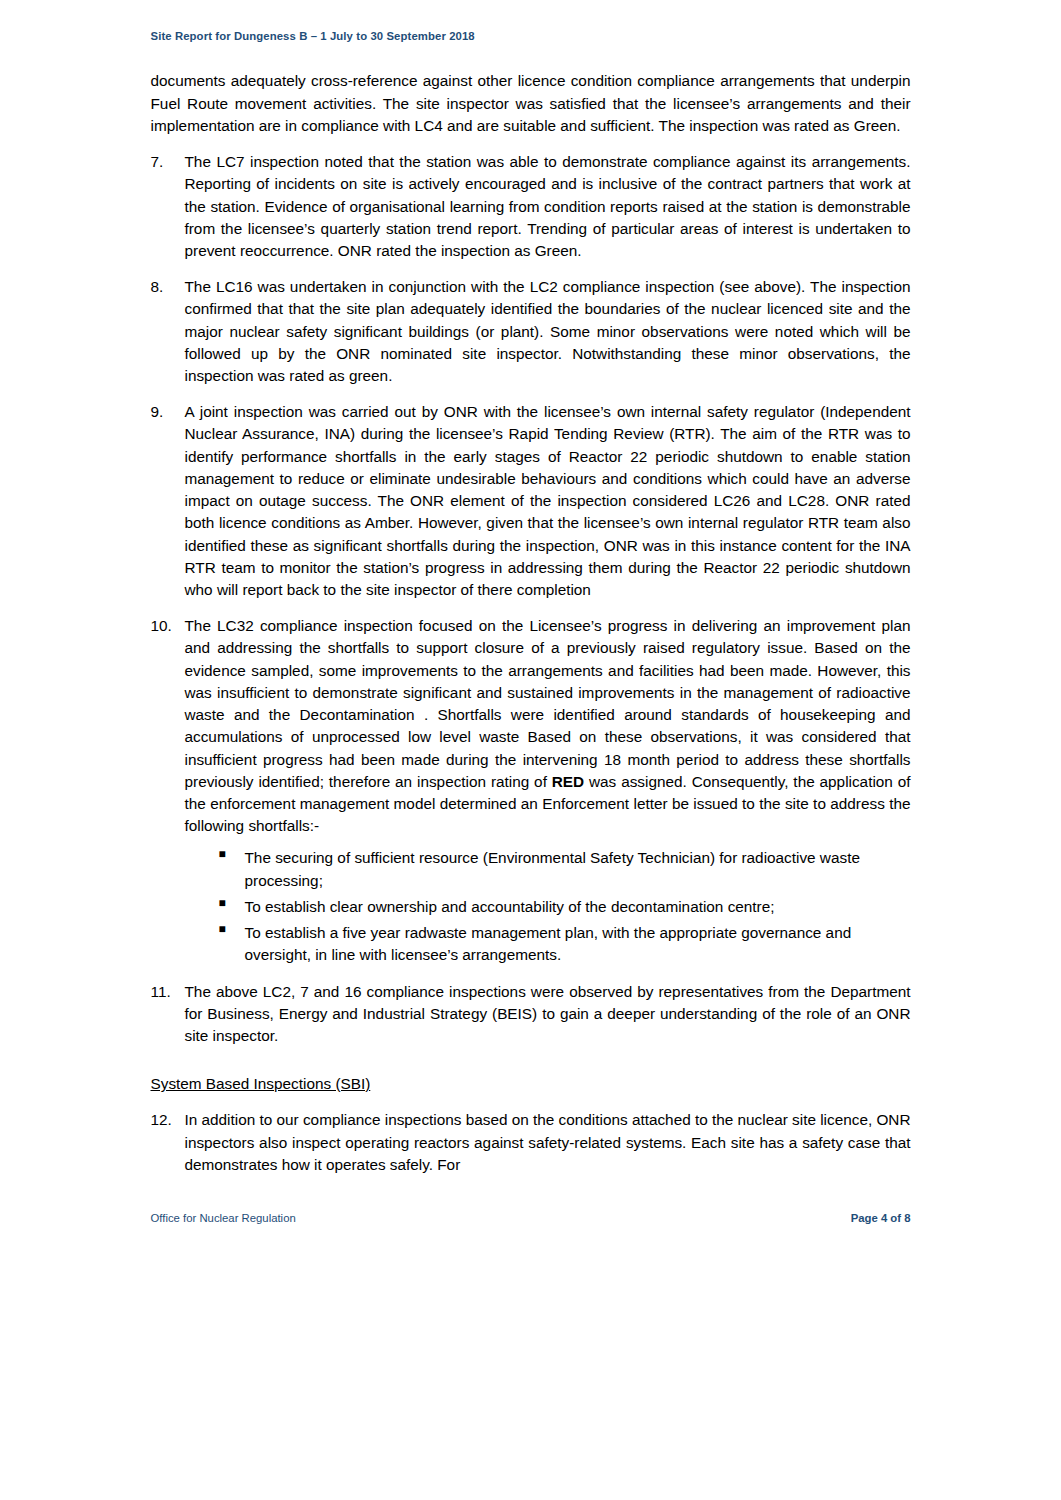Site Report for Dungeness B – 1 July to 30 September 2018
documents adequately cross-reference against other licence condition compliance arrangements that underpin Fuel Route movement activities. The site inspector was satisfied that the licensee’s arrangements and their implementation are in compliance with LC4 and are suitable and sufficient. The inspection was rated as Green.
The LC7 inspection noted that the station was able to demonstrate compliance against its arrangements. Reporting of incidents on site is actively encouraged and is inclusive of the contract partners that work at the station. Evidence of organisational learning from condition reports raised at the station is demonstrable from the licensee’s quarterly station trend report. Trending of particular areas of interest is undertaken to prevent reoccurrence. ONR rated the inspection as Green.
The LC16 was undertaken in conjunction with the LC2 compliance inspection (see above). The inspection confirmed that that the site plan adequately identified the boundaries of the nuclear licenced site and the major nuclear safety significant buildings (or plant). Some minor observations were noted which will be followed up by the ONR nominated site inspector. Notwithstanding these minor observations, the inspection was rated as green.
A joint inspection was carried out by ONR with the licensee’s own internal safety regulator (Independent Nuclear Assurance, INA) during the licensee’s Rapid Tending Review (RTR). The aim of the RTR was to identify performance shortfalls in the early stages of Reactor 22 periodic shutdown to enable station management to reduce or eliminate undesirable behaviours and conditions which could have an adverse impact on outage success. The ONR element of the inspection considered LC26 and LC28. ONR rated both licence conditions as Amber. However, given that the licensee’s own internal regulator RTR team also identified these as significant shortfalls during the inspection, ONR was in this instance content for the INA RTR team to monitor the station’s progress in addressing them during the Reactor 22 periodic shutdown who will report back to the site inspector of there completion
The LC32 compliance inspection focused on the Licensee’s progress in delivering an improvement plan and addressing the shortfalls to support closure of a previously raised regulatory issue. Based on the evidence sampled, some improvements to the arrangements and facilities had been made. However, this was insufficient to demonstrate significant and sustained improvements in the management of radioactive waste and the Decontamination . Shortfalls were identified around standards of housekeeping and accumulations of unprocessed low level waste Based on these observations, it was considered that insufficient progress had been made during the intervening 18 month period to address these shortfalls previously identified; therefore an inspection rating of RED was assigned. Consequently, the application of the enforcement management model determined an Enforcement letter be issued to the site to address the following shortfalls:-
The securing of sufficient resource (Environmental Safety Technician) for radioactive waste processing;
To establish clear ownership and accountability of the decontamination centre;
To establish a five year radwaste management plan, with the appropriate governance and oversight, in line with licensee’s arrangements.
The above LC2, 7 and 16 compliance inspections were observed by representatives from the Department for Business, Energy and Industrial Strategy (BEIS) to gain a deeper understanding of the role of an ONR site inspector.
System Based Inspections (SBI)
In addition to our compliance inspections based on the conditions attached to the nuclear site licence, ONR inspectors also inspect operating reactors against safety-related systems. Each site has a safety case that demonstrates how it operates safely. For
Office for Nuclear Regulation Page 4 of 8